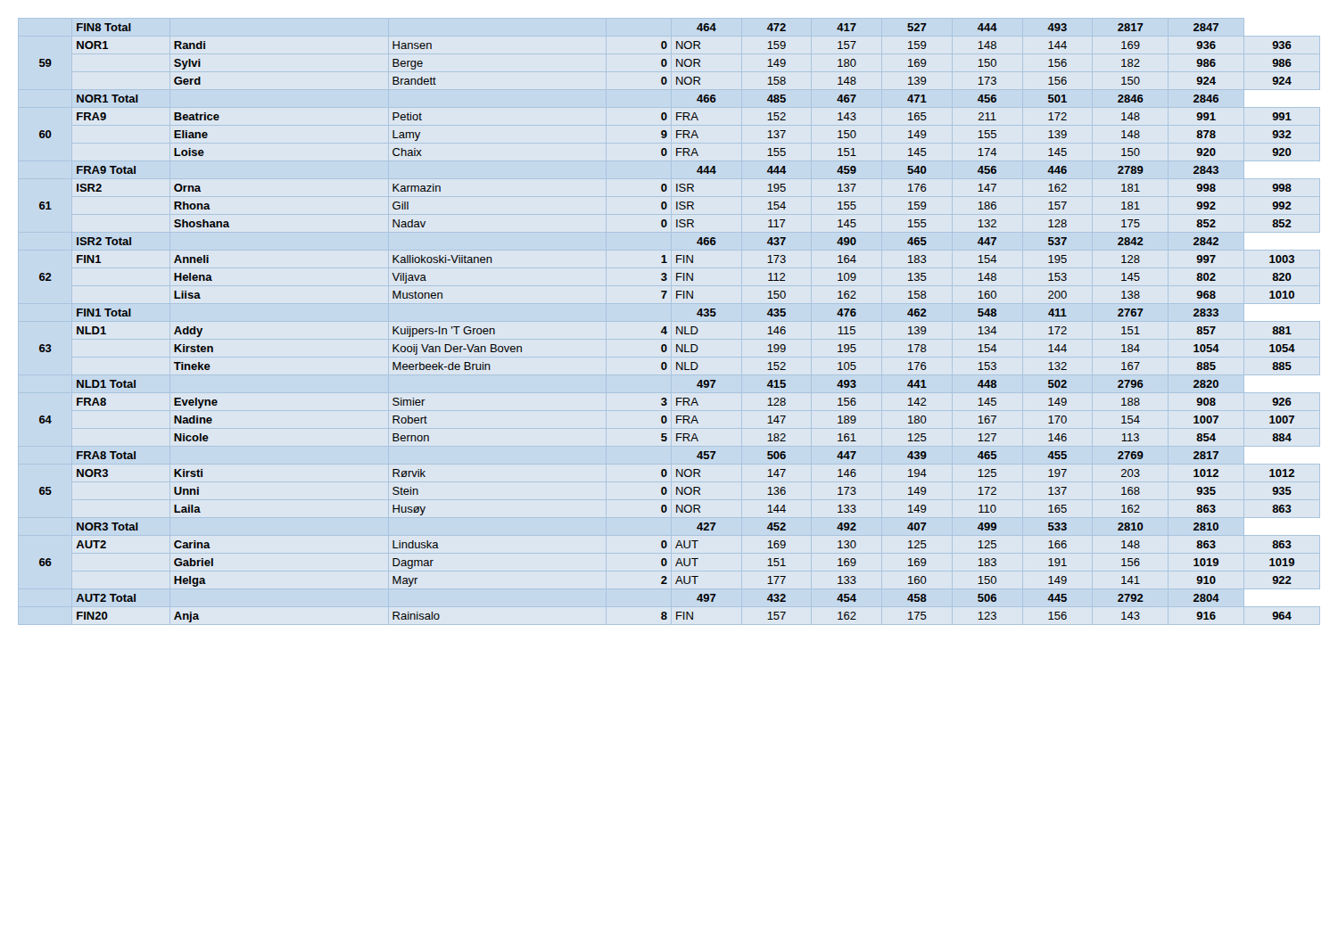| | FIN8 Total | | | | 464 | 472 | 417 | 527 | 444 | 493 | 2817 | 2847 |
| 59 | NOR1 | Randi | Hansen | 0 | NOR | 159 | 157 | 159 | 148 | 144 | 169 | 936 | 936 |
| | Sylvi | Berge | 0 | NOR | 149 | 180 | 169 | 150 | 156 | 182 | 986 | 986 |
| | Gerd | Brandett | 0 | NOR | 158 | 148 | 139 | 173 | 156 | 150 | 924 | 924 |
| | NOR1 Total | | | | 466 | 485 | 467 | 471 | 456 | 501 | 2846 | 2846 |
| 60 | FRA9 | Beatrice | Petiot | 0 | FRA | 152 | 143 | 165 | 211 | 172 | 148 | 991 | 991 |
| | Eliane | Lamy | 9 | FRA | 137 | 150 | 149 | 155 | 139 | 148 | 878 | 932 |
| | Loise | Chaix | 0 | FRA | 155 | 151 | 145 | 174 | 145 | 150 | 920 | 920 |
| | FRA9 Total | | | | 444 | 444 | 459 | 540 | 456 | 446 | 2789 | 2843 |
| 61 | ISR2 | Orna | Karmazin | 0 | ISR | 195 | 137 | 176 | 147 | 162 | 181 | 998 | 998 |
| | Rhona | Gill | 0 | ISR | 154 | 155 | 159 | 186 | 157 | 181 | 992 | 992 |
| | Shoshana | Nadav | 0 | ISR | 117 | 145 | 155 | 132 | 128 | 175 | 852 | 852 |
| | ISR2 Total | | | | 466 | 437 | 490 | 465 | 447 | 537 | 2842 | 2842 |
| 62 | FIN1 | Anneli | Kalliokoski-Viitanen | 1 | FIN | 173 | 164 | 183 | 154 | 195 | 128 | 997 | 1003 |
| | Helena | Viljava | 3 | FIN | 112 | 109 | 135 | 148 | 153 | 145 | 802 | 820 |
| | Liisa | Mustonen | 7 | FIN | 150 | 162 | 158 | 160 | 200 | 138 | 968 | 1010 |
| | FIN1 Total | | | | 435 | 435 | 476 | 462 | 548 | 411 | 2767 | 2833 |
| 63 | NLD1 | Addy | Kuijpers-In 'T Groen | 4 | NLD | 146 | 115 | 139 | 134 | 172 | 151 | 857 | 881 |
| | Kirsten | Kooij Van Der-Van Boven | 0 | NLD | 199 | 195 | 178 | 154 | 144 | 184 | 1054 | 1054 |
| | Tineke | Meerbeek-de Bruin | 0 | NLD | 152 | 105 | 176 | 153 | 132 | 167 | 885 | 885 |
| | NLD1 Total | | | | 497 | 415 | 493 | 441 | 448 | 502 | 2796 | 2820 |
| 64 | FRA8 | Evelyne | Simier | 3 | FRA | 128 | 156 | 142 | 145 | 149 | 188 | 908 | 926 |
| | Nadine | Robert | 0 | FRA | 147 | 189 | 180 | 167 | 170 | 154 | 1007 | 1007 |
| | Nicole | Bernon | 5 | FRA | 182 | 161 | 125 | 127 | 146 | 113 | 854 | 884 |
| | FRA8 Total | | | | 457 | 506 | 447 | 439 | 465 | 455 | 2769 | 2817 |
| 65 | NOR3 | Kirsti | Rørvik | 0 | NOR | 147 | 146 | 194 | 125 | 197 | 203 | 1012 | 1012 |
| | Unni | Stein | 0 | NOR | 136 | 173 | 149 | 172 | 137 | 168 | 935 | 935 |
| | Laila | Husøy | 0 | NOR | 144 | 133 | 149 | 110 | 165 | 162 | 863 | 863 |
| | NOR3 Total | | | | 427 | 452 | 492 | 407 | 499 | 533 | 2810 | 2810 |
| 66 | AUT2 | Carina | Linduska | 0 | AUT | 169 | 130 | 125 | 125 | 166 | 148 | 863 | 863 |
| | Gabriel | Dagmar | 0 | AUT | 151 | 169 | 169 | 183 | 191 | 156 | 1019 | 1019 |
| | Helga | Mayr | 2 | AUT | 177 | 133 | 160 | 150 | 149 | 141 | 910 | 922 |
| | AUT2 Total | | | | 497 | 432 | 454 | 458 | 506 | 445 | 2792 | 2804 |
| | FIN20 | Anja | Rainisalo | 8 | FIN | 157 | 162 | 175 | 123 | 156 | 143 | 916 | 964 |